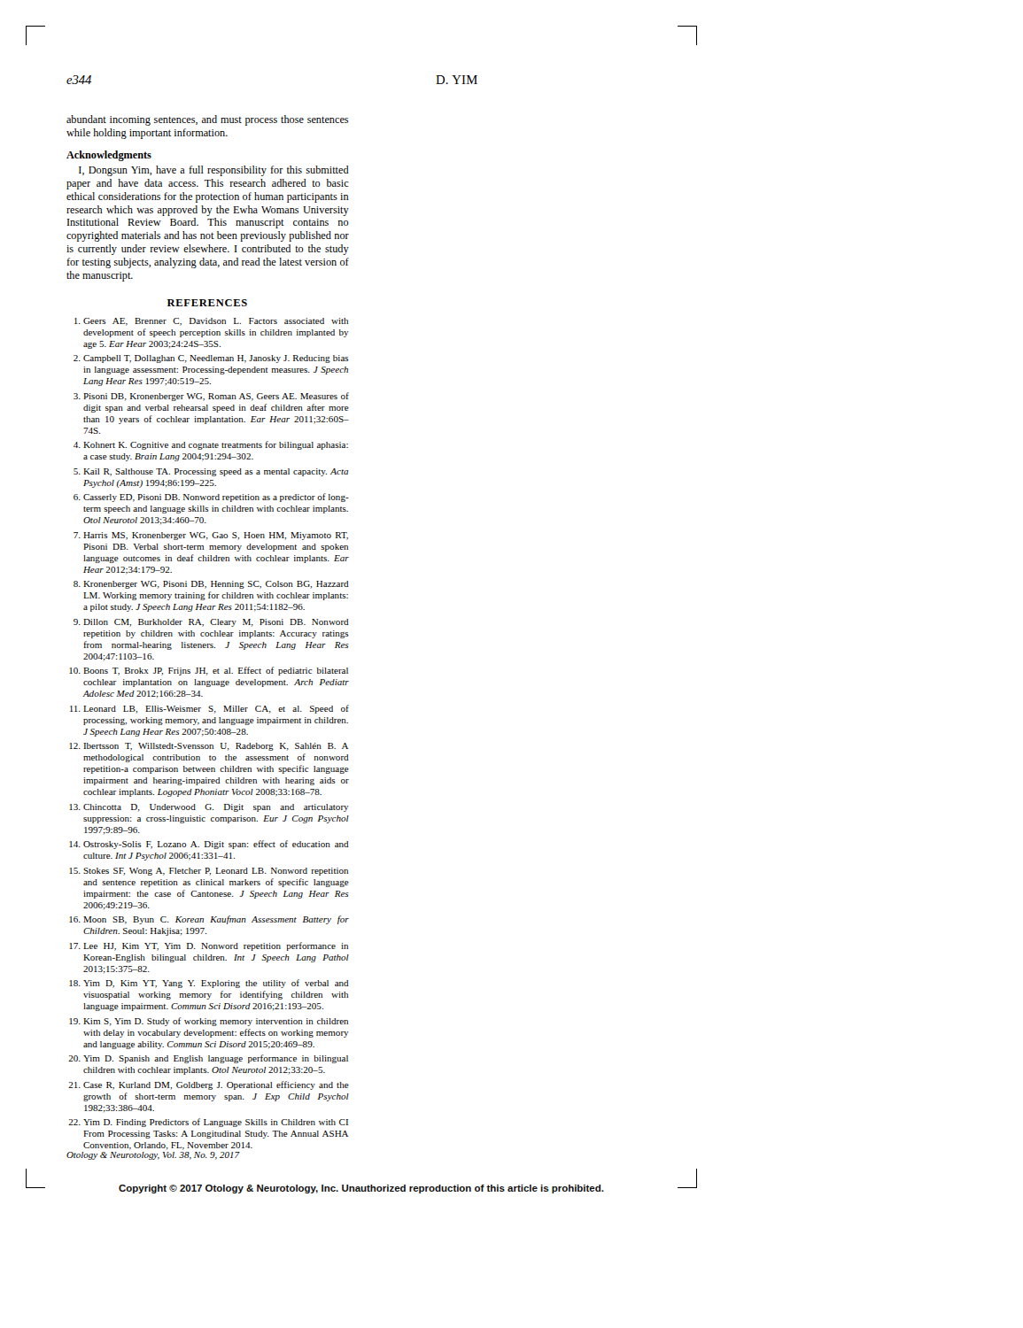e344
D. YIM
abundant incoming sentences, and must process those sentences while holding important information.
Acknowledgments
I, Dongsun Yim, have a full responsibility for this submitted paper and have data access. This research adhered to basic ethical considerations for the protection of human participants in research which was approved by the Ewha Womans University Institutional Review Board. This manuscript contains no copyrighted materials and has not been previously published nor is currently under review elsewhere. I contributed to the study for testing subjects, analyzing data, and read the latest version of the manuscript.
REFERENCES
Geers AE, Brenner C, Davidson L. Factors associated with development of speech perception skills in children implanted by age 5. Ear Hear 2003;24:24S–35S.
Campbell T, Dollaghan C, Needleman H, Janosky J. Reducing bias in language assessment: Processing-dependent measures. J Speech Lang Hear Res 1997;40:519–25.
Pisoni DB, Kronenberger WG, Roman AS, Geers AE. Measures of digit span and verbal rehearsal speed in deaf children after more than 10 years of cochlear implantation. Ear Hear 2011;32:60S–74S.
Kohnert K. Cognitive and cognate treatments for bilingual aphasia: a case study. Brain Lang 2004;91:294–302.
Kail R, Salthouse TA. Processing speed as a mental capacity. Acta Psychol (Amst) 1994;86:199–225.
Casserly ED, Pisoni DB. Nonword repetition as a predictor of long-term speech and language skills in children with cochlear implants. Otol Neurotol 2013;34:460–70.
Harris MS, Kronenberger WG, Gao S, Hoen HM, Miyamoto RT, Pisoni DB. Verbal short-term memory development and spoken language outcomes in deaf children with cochlear implants. Ear Hear 2012;34:179–92.
Kronenberger WG, Pisoni DB, Henning SC, Colson BG, Hazzard LM. Working memory training for children with cochlear implants: a pilot study. J Speech Lang Hear Res 2011;54:1182–96.
Dillon CM, Burkholder RA, Cleary M, Pisoni DB. Nonword repetition by children with cochlear implants: Accuracy ratings from normal-hearing listeners. J Speech Lang Hear Res 2004;47:1103–16.
Boons T, Brokx JP, Frijns JH, et al. Effect of pediatric bilateral cochlear implantation on language development. Arch Pediatr Adolesc Med 2012;166:28–34.
Leonard LB, Ellis-Weismer S, Miller CA, et al. Speed of processing, working memory, and language impairment in children. J Speech Lang Hear Res 2007;50:408–28.
Ibertsson T, Willstedt-Svensson U, Radeborg K, Sahlén B. A methodological contribution to the assessment of nonword repetition-a comparison between children with specific language impairment and hearing-impaired children with hearing aids or cochlear implants. Logoped Phoniatr Vocol 2008;33:168–78.
Chincotta D, Underwood G. Digit span and articulatory suppression: a cross-linguistic comparison. Eur J Cogn Psychol 1997;9:89–96.
Ostrosky-Solis F, Lozano A. Digit span: effect of education and culture. Int J Psychol 2006;41:331–41.
Stokes SF, Wong A, Fletcher P, Leonard LB. Nonword repetition and sentence repetition as clinical markers of specific language impairment: the case of Cantonese. J Speech Lang Hear Res 2006;49:219–36.
Moon SB, Byun C. Korean Kaufman Assessment Battery for Children. Seoul: Hakjisa; 1997.
Lee HJ, Kim YT, Yim D. Nonword repetition performance in Korean-English bilingual children. Int J Speech Lang Pathol 2013;15:375–82.
Yim D, Kim YT, Yang Y. Exploring the utility of verbal and visuospatial working memory for identifying children with language impairment. Commun Sci Disord 2016;21:193–205.
Kim S, Yim D. Study of working memory intervention in children with delay in vocabulary development: effects on working memory and language ability. Commun Sci Disord 2015;20:469–89.
Yim D. Spanish and English language performance in bilingual children with cochlear implants. Otol Neurotol 2012;33:20–5.
Case R, Kurland DM, Goldberg J. Operational efficiency and the growth of short-term memory span. J Exp Child Psychol 1982;33:386–404.
Yim D. Finding Predictors of Language Skills in Children with CI From Processing Tasks: A Longitudinal Study. The Annual ASHA Convention, Orlando, FL, November 2014.
Otology & Neurotology, Vol. 38, No. 9, 2017
Copyright © 2017 Otology & Neurotology, Inc. Unauthorized reproduction of this article is prohibited.